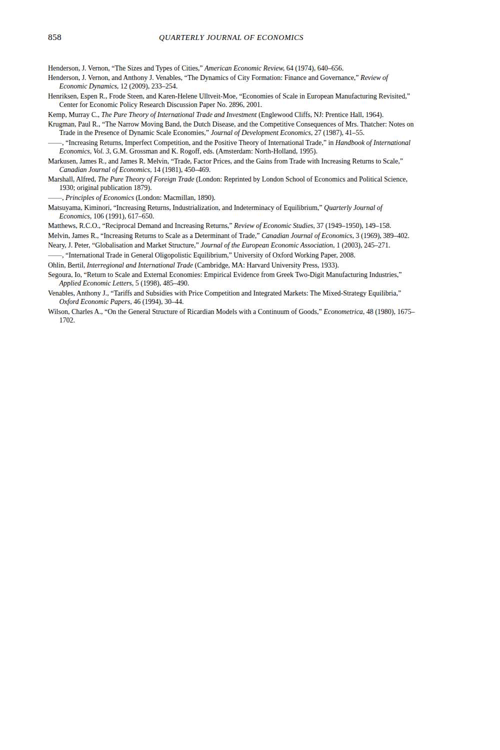858 QUARTERLY JOURNAL OF ECONOMICS
Henderson, J. Vernon, “The Sizes and Types of Cities,” American Economic Review, 64 (1974), 640–656.
Henderson, J. Vernon, and Anthony J. Venables, “The Dynamics of City Formation: Finance and Governance,” Review of Economic Dynamics, 12 (2009), 233–254.
Henriksen, Espen R., Frode Steen, and Karen-Helene Ulltveit-Moe, “Economies of Scale in European Manufacturing Revisited,” Center for Economic Policy Research Discussion Paper No. 2896, 2001.
Kemp, Murray C., The Pure Theory of International Trade and Investment (Englewood Cliffs, NJ: Prentice Hall, 1964).
Krugman, Paul R., “The Narrow Moving Band, the Dutch Disease, and the Competitive Consequences of Mrs. Thatcher: Notes on Trade in the Presence of Dynamic Scale Economies,” Journal of Development Economics, 27 (1987), 41–55.
——, “Increasing Returns, Imperfect Competition, and the Positive Theory of International Trade,” in Handbook of International Economics, Vol. 3, G.M. Grossman and K. Rogoff, eds. (Amsterdam: North-Holland, 1995).
Markusen, James R., and James R. Melvin, “Trade, Factor Prices, and the Gains from Trade with Increasing Returns to Scale,” Canadian Journal of Economics, 14 (1981), 450–469.
Marshall, Alfred, The Pure Theory of Foreign Trade (London: Reprinted by London School of Economics and Political Science, 1930; original publication 1879).
——, Principles of Economics (London: Macmillan, 1890).
Matsuyama, Kiminori, “Increasing Returns, Industrialization, and Indeterminacy of Equilibrium,” Quarterly Journal of Economics, 106 (1991), 617–650.
Matthews, R.C.O., “Reciprocal Demand and Increasing Returns,” Review of Economic Studies, 37 (1949–1950), 149–158.
Melvin, James R., “Increasing Returns to Scale as a Determinant of Trade,” Canadian Journal of Economics, 3 (1969), 389–402.
Neary, J. Peter, “Globalisation and Market Structure,” Journal of the European Economic Association, 1 (2003), 245–271.
——, “International Trade in General Oligopolistic Equilibrium,” University of Oxford Working Paper, 2008.
Ohlin, Bertil, Interregional and International Trade (Cambridge, MA: Harvard University Press, 1933).
Segoura, Io, “Return to Scale and External Economies: Empirical Evidence from Greek Two-Digit Manufacturing Industries,” Applied Economic Letters, 5 (1998), 485–490.
Venables, Anthony J., “Tariffs and Subsidies with Price Competition and Integrated Markets: The Mixed-Strategy Equilibria,” Oxford Economic Papers, 46 (1994), 30–44.
Wilson, Charles A., “On the General Structure of Ricardian Models with a Continuum of Goods,” Econometrica, 48 (1980), 1675–1702.